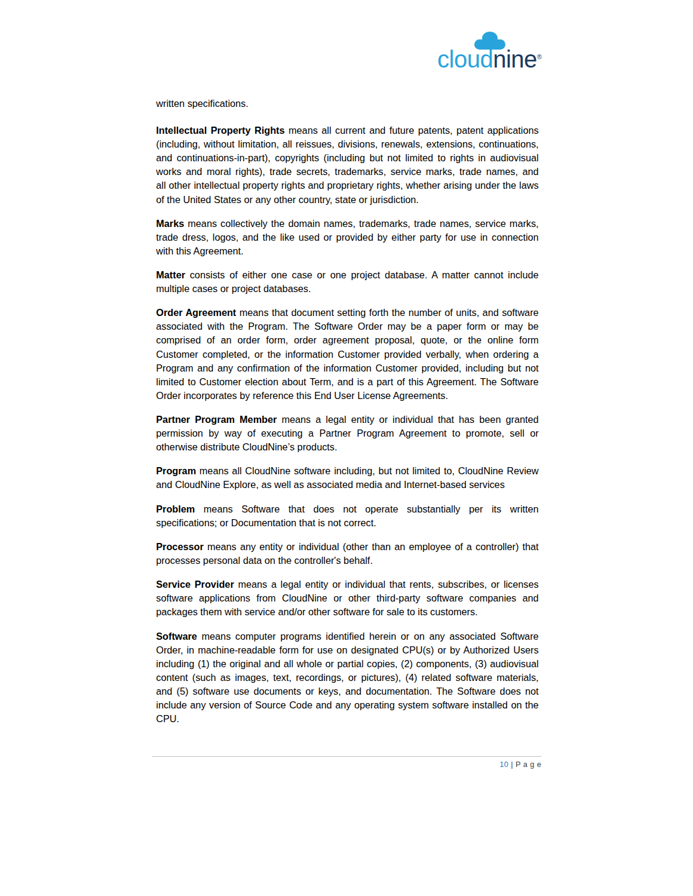cloud nine®
written specifications.
Intellectual Property Rights means all current and future patents, patent applications (including, without limitation, all reissues, divisions, renewals, extensions, continuations, and continuations-in-part), copyrights (including but not limited to rights in audiovisual works and moral rights), trade secrets, trademarks, service marks, trade names, and all other intellectual property rights and proprietary rights, whether arising under the laws of the United States or any other country, state or jurisdiction.
Marks means collectively the domain names, trademarks, trade names, service marks, trade dress, logos, and the like used or provided by either party for use in connection with this Agreement.
Matter consists of either one case or one project database. A matter cannot include multiple cases or project databases.
Order Agreement means that document setting forth the number of units, and software associated with the Program. The Software Order may be a paper form or may be comprised of an order form, order agreement proposal, quote, or the online form Customer completed, or the information Customer provided verbally, when ordering a Program and any confirmation of the information Customer provided, including but not limited to Customer election about Term, and is a part of this Agreement. The Software Order incorporates by reference this End User License Agreements.
Partner Program Member means a legal entity or individual that has been granted permission by way of executing a Partner Program Agreement to promote, sell or otherwise distribute CloudNine’s products.
Program means all CloudNine software including, but not limited to, CloudNine Review and CloudNine Explore, as well as associated media and Internet-based services
Problem means Software that does not operate substantially per its written specifications; or Documentation that is not correct.
Processor means any entity or individual (other than an employee of a controller) that processes personal data on the controller's behalf.
Service Provider means a legal entity or individual that rents, subscribes, or licenses software applications from CloudNine or other third-party software companies and packages them with service and/or other software for sale to its customers.
Software means computer programs identified herein or on any associated Software Order, in machine-readable form for use on designated CPU(s) or by Authorized Users including (1) the original and all whole or partial copies, (2) components, (3) audiovisual content (such as images, text, recordings, or pictures), (4) related software materials, and (5) software use documents or keys, and documentation. The Software does not include any version of Source Code and any operating system software installed on the CPU.
10 | P a g e